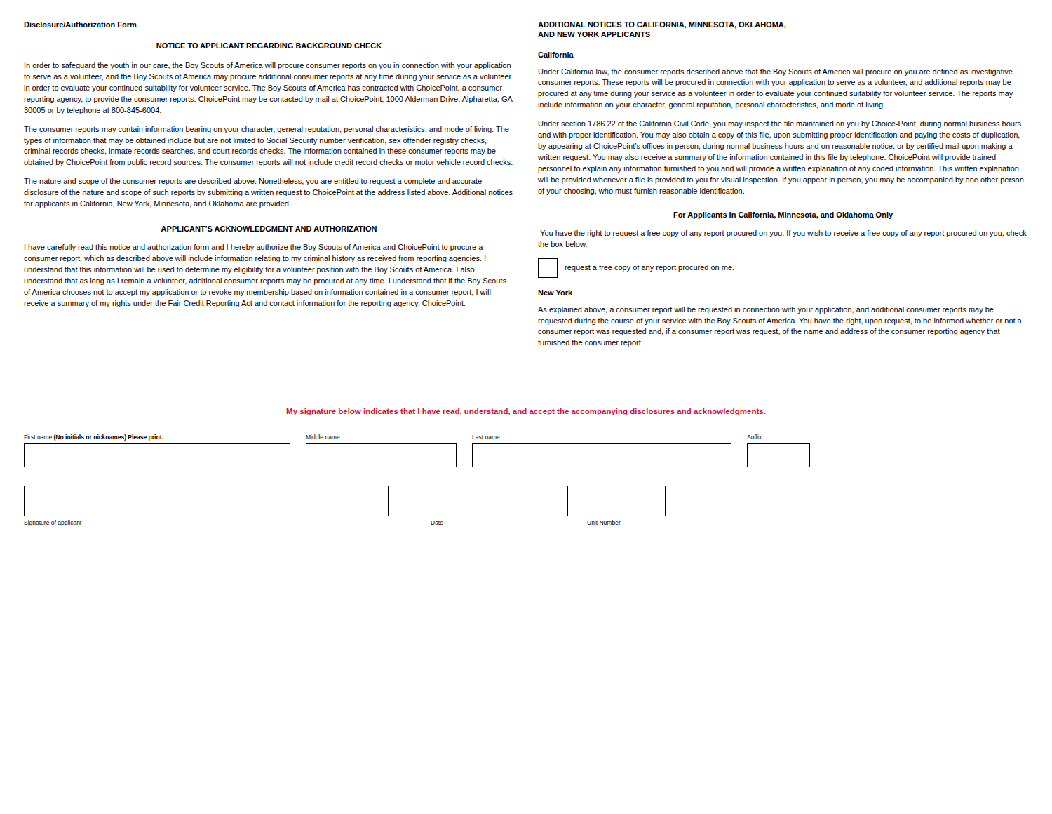Disclosure/Authorization Form
NOTICE TO APPLICANT REGARDING BACKGROUND CHECK
In order to safeguard the youth in our care, the Boy Scouts of America will procure consumer reports on you in connection with your application to serve as a volunteer, and the Boy Scouts of America may procure additional consumer reports at any time during your service as a volunteer in order to evaluate your continued suitability for volunteer service. The Boy Scouts of America has contracted with ChoicePoint, a consumer reporting agency, to provide the consumer reports. ChoicePoint may be contacted by mail at ChoicePoint, 1000 Alderman Drive, Alpharetta, GA 30005 or by telephone at 800-845-6004.
The consumer reports may contain information bearing on your character, general reputation, personal characteristics, and mode of living. The types of information that may be obtained include but are not limited to Social Security number verification, sex offender registry checks, criminal records checks, inmate records searches, and court records checks. The information contained in these consumer reports may be obtained by ChoicePoint from public record sources. The consumer reports will not include credit record checks or motor vehicle record checks.
The nature and scope of the consumer reports are described above. Nonetheless, you are entitled to request a complete and accurate disclosure of the nature and scope of such reports by submitting a written request to ChoicePoint at the address listed above. Additional notices for applicants in California, New York, Minnesota, and Oklahoma are provided.
APPLICANT’S ACKNOWLEDGMENT AND AUTHORIZATION
I have carefully read this notice and authorization form and I hereby authorize the Boy Scouts of America and ChoicePoint to procure a consumer report, which as described above will include information relating to my criminal history as received from reporting agencies. I understand that this information will be used to determine my eligibility for a volunteer position with the Boy Scouts of America. I also understand that as long as I remain a volunteer, additional consumer reports may be procured at any time. I understand that if the Boy Scouts of America chooses not to accept my application or to revoke my membership based on information contained in a consumer report, I will receive a summary of my rights under the Fair Credit Reporting Act and contact information for the reporting agency, ChoicePoint.
ADDITIONAL NOTICES TO CALIFORNIA, MINNESOTA, OKLAHOMA,
AND NEW YORK APPLICANTS
California
Under California law, the consumer reports described above that the Boy Scouts of America will procure on you are defined as investigative consumer reports. These reports will be procured in connection with your application to serve as a volunteer, and additional reports may be procured at any time during your service as a volunteer in order to evaluate your continued suitability for volunteer service. The reports may include information on your character, general reputation, personal characteristics, and mode of living.
Under section 1786.22 of the California Civil Code, you may inspect the file maintained on you by Choice-Point, during normal business hours and with proper identification. You may also obtain a copy of this file, upon submitting proper identification and paying the costs of duplication, by appearing at ChoicePoint’s offices in person, during normal business hours and on reasonable notice, or by certified mail upon making a written request. You may also receive a summary of the information contained in this file by telephone. ChoicePoint will provide trained personnel to explain any information furnished to you and will provide a written explanation of any coded information. This written explanation will be provided whenever a file is provided to you for visual inspection. If you appear in person, you may be accompanied by one other person of your choosing, who must furnish reasonable identification.
For Applicants in California, Minnesota, and Oklahoma Only
You have the right to request a free copy of any report procured on you. If you wish to receive a free copy of any report procured on you, check the box below.
request a free copy of any report procured on me.
New York
As explained above, a consumer report will be requested in connection with your application, and additional consumer reports may be requested during the course of your service with the Boy Scouts of America. You have the right, upon request, to be informed whether or not a consumer report was requested and, if a consumer report was request, of the name and address of the consumer reporting agency that furnished the consumer report.
My signature below indicates that I have read, understand, and accept the accompanying disclosures and acknowledgments.
First name (No initials or nicknames) Please print.
Middle name
Last name
Suffix
Signature of applicant
Date
Unit Number